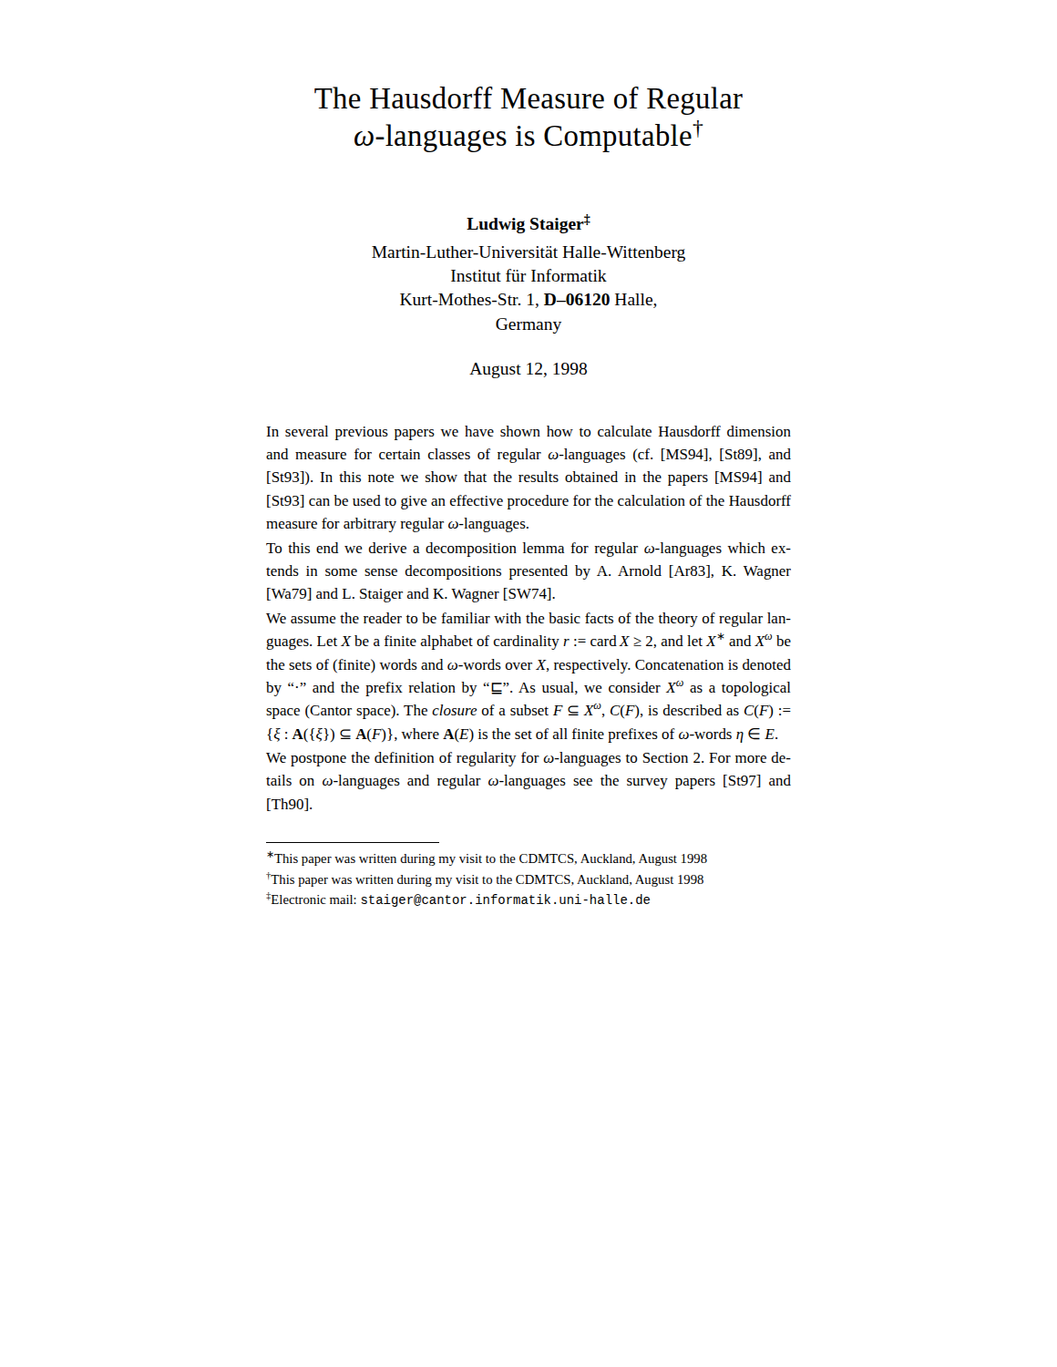The Hausdorff Measure of Regular
ω-languages is Computable†
Ludwig Staiger‡
Martin-Luther-Universität Halle-Wittenberg
Institut für Informatik
Kurt-Mothes-Str. 1, D–06120 Halle,
Germany
August 12, 1998
In several previous papers we have shown how to calculate Hausdorff dimension and measure for certain classes of regular ω-languages (cf. [MS94], [St89], and [St93]). In this note we show that the results obtained in the papers [MS94] and [St93] can be used to give an effective procedure for the calculation of the Hausdorff measure for arbitrary regular ω-languages.
To this end we derive a decomposition lemma for regular ω-languages which extends in some sense decompositions presented by A. Arnold [Ar83], K. Wagner [Wa79] and L. Staiger and K. Wagner [SW74].
We assume the reader to be familiar with the basic facts of the theory of regular languages. Let X be a finite alphabet of cardinality r := card X ≥ 2, and let X∗ and Xω be the sets of (finite) words and ω-words over X, respectively. Concatenation is denoted by “·” and the prefix relation by “⊑”. As usual, we consider Xω as a topological space (Cantor space). The closure of a subset F ⊆ Xω, C(F), is described as C(F) := {ξ : A({ξ}) ⊆ A(F)}, where A(E) is the set of all finite prefixes of ω-words η ∈ E.
We postpone the definition of regularity for ω-languages to Section 2. For more details on ω-languages and regular ω-languages see the survey papers [St97] and [Th90].
∗This paper was written during my visit to the CDMTCS, Auckland, August 1998
†This paper was written during my visit to the CDMTCS, Auckland, August 1998
‡Electronic mail: staiger@cantor.informatik.uni-halle.de